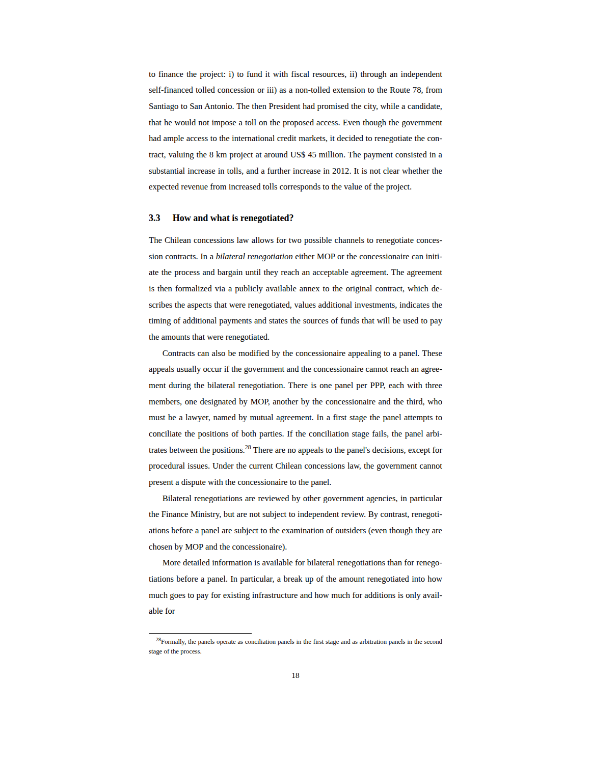to finance the project: i) to fund it with fiscal resources, ii) through an independent self-financed tolled concession or iii) as a non-tolled extension to the Route 78, from Santiago to San Antonio. The then President had promised the city, while a candidate, that he would not impose a toll on the proposed access. Even though the government had ample access to the international credit markets, it decided to renegotiate the contract, valuing the 8 km project at around US$ 45 million. The payment consisted in a substantial increase in tolls, and a further increase in 2012. It is not clear whether the expected revenue from increased tolls corresponds to the value of the project.
3.3 How and what is renegotiated?
The Chilean concessions law allows for two possible channels to renegotiate concession contracts. In a bilateral renegotiation either MOP or the concessionaire can initiate the process and bargain until they reach an acceptable agreement. The agreement is then formalized via a publicly available annex to the original contract, which describes the aspects that were renegotiated, values additional investments, indicates the timing of additional payments and states the sources of funds that will be used to pay the amounts that were renegotiated.
Contracts can also be modified by the concessionaire appealing to a panel. These appeals usually occur if the government and the concessionaire cannot reach an agreement during the bilateral renegotiation. There is one panel per PPP, each with three members, one designated by MOP, another by the concessionaire and the third, who must be a lawyer, named by mutual agreement. In a first stage the panel attempts to conciliate the positions of both parties. If the conciliation stage fails, the panel arbitrates between the positions.28 There are no appeals to the panel's decisions, except for procedural issues. Under the current Chilean concessions law, the government cannot present a dispute with the concessionaire to the panel.
Bilateral renegotiations are reviewed by other government agencies, in particular the Finance Ministry, but are not subject to independent review. By contrast, renegotiations before a panel are subject to the examination of outsiders (even though they are chosen by MOP and the concessionaire).
More detailed information is available for bilateral renegotiations than for renegotiations before a panel. In particular, a break up of the amount renegotiated into how much goes to pay for existing infrastructure and how much for additions is only available for
28Formally, the panels operate as conciliation panels in the first stage and as arbitration panels in the second stage of the process.
18